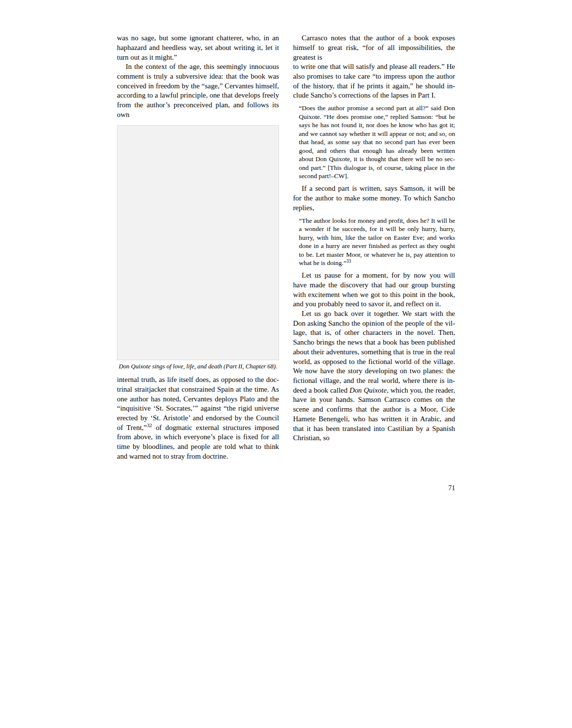was no sage, but some ignorant chatterer, who, in an haphazard and heedless way, set about writing it, let it turn out as it might.”
In the context of the age, this seemingly innocuous comment is truly a subversive idea: that the book was conceived in freedom by the “sage,” Cervantes himself, according to a lawful principle, one that develops freely from the author’s preconceived plan, and follows its own
Don Quixote sings of love, life, and death (Part II, Chapter 68).
internal truth, as life itself does, as opposed to the doctrinal straitjacket that constrained Spain at the time. As one author has noted, Cervantes deploys Plato and the “inquisitive ‘St. Socrates,’” against “the rigid universe erected by ‘St. Aristotle’ and endorsed by the Council of Trent,”32 of dogmatic external structures imposed from above, in which everyone’s place is fixed for all time by bloodlines, and people are told what to think and warned not to stray from doctrine.
Carrasco notes that the author of a book exposes himself to great risk, “for of all impossibilities, the greatest is
to write one that will satisfy and please all readers.” He also promises to take care “to impress upon the author of the history, that if he prints it again,” he should include Sancho’s corrections of the lapses in Part I.
“Does the author promise a second part at all?” said Don Quixote. “He does promise one,” replied Samson: “but he says he has not found it, nor does he know who has got it; and we cannot say whether it will appear or not; and so, on that head, as some say that no second part has ever been good, and others that enough has already been written about Don Quixote, it is thought that there will be no second part.” [This dialogue is, of course, taking place in the second part!–CW].
If a second part is written, says Samson, it will be for the author to make some money. To which Sancho replies,
“The author looks for money and profit, does he? It will be a wonder if he succeeds, for it will be only hurry, hurry, hurry, with him, like the tailor on Easter Eve; and works done in a hurry are never finished as perfect as they ought to be. Let master Moor, or whatever he is, pay attention to what he is doing.”33
Let us pause for a moment, for by now you will have made the discovery that had our group bursting with excitement when we got to this point in the book, and you probably need to savor it, and reflect on it.
Let us go back over it together. We start with the Don asking Sancho the opinion of the people of the village, that is, of other characters in the novel. Then, Sancho brings the news that a book has been published about their adventures, something that is true in the real world, as opposed to the fictional world of the village. We now have the story developing on two planes: the fictional village, and the real world, where there is indeed a book called Don Quixote, which you, the reader, have in your hands. Samson Carrasco comes on the scene and confirms that the author is a Moor, Cide Hamete Benengeli, who has written it in Arabic, and that it has been translated into Castilian by a Spanish Christian, so
71